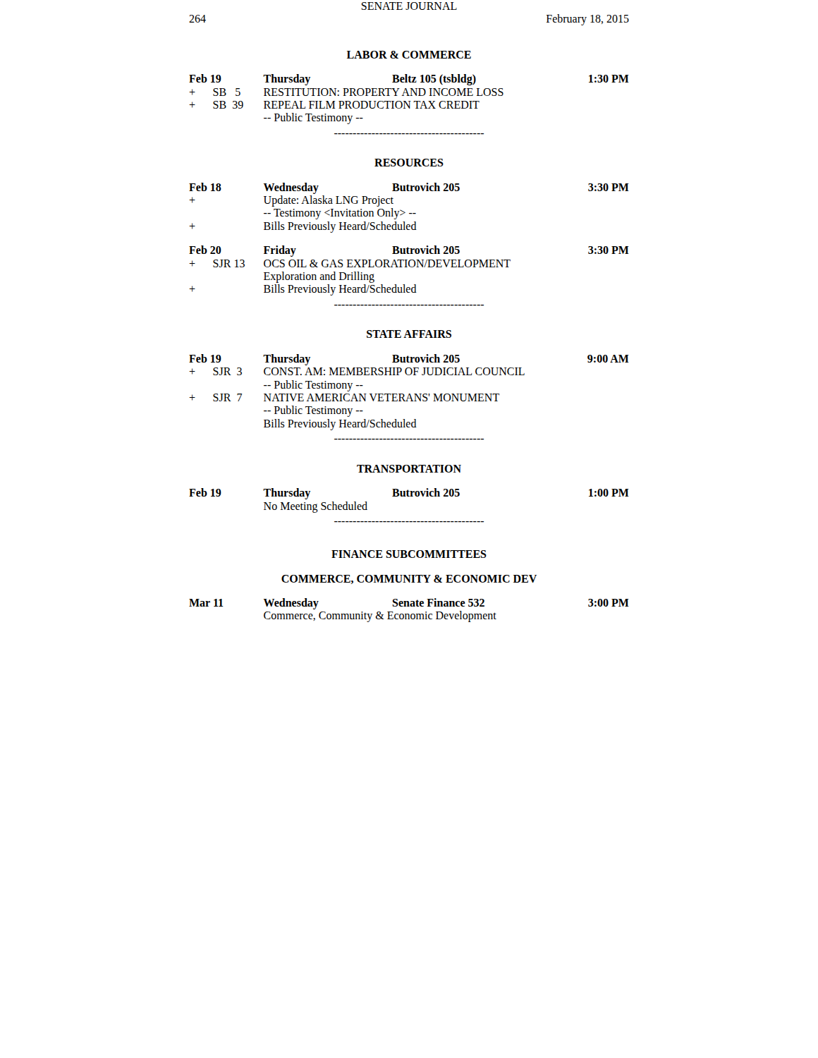SENATE JOURNAL
264 February 18, 2015
LABOR & COMMERCE
Feb 19 Thursday Beltz 105 (tsbldg) 1:30 PM
+ SB 5 RESTITUTION: PROPERTY AND INCOME LOSS
+ SB 39 REPEAL FILM PRODUCTION TAX CREDIT
-- Public Testimony --
----------------------------------------
RESOURCES
Feb 18 Wednesday Butrovich 205 3:30 PM
+ Update: Alaska LNG Project
-- Testimony <Invitation Only> --
+ Bills Previously Heard/Scheduled
Feb 20 Friday Butrovich 205 3:30 PM
+ SJR 13 OCS OIL & GAS EXPLORATION/DEVELOPMENT
Exploration and Drilling
+ Bills Previously Heard/Scheduled
----------------------------------------
STATE AFFAIRS
Feb 19 Thursday Butrovich 205 9:00 AM
+ SJR 3 CONST. AM: MEMBERSHIP OF JUDICIAL COUNCIL
-- Public Testimony --
+ SJR 7 NATIVE AMERICAN VETERANS' MONUMENT
-- Public Testimony --
Bills Previously Heard/Scheduled
----------------------------------------
TRANSPORTATION
Feb 19 Thursday Butrovich 205 1:00 PM
No Meeting Scheduled
----------------------------------------
FINANCE SUBCOMMITTEES
COMMERCE, COMMUNITY & ECONOMIC DEV
Mar 11 Wednesday Senate Finance 532 3:00 PM
Commerce, Community & Economic Development